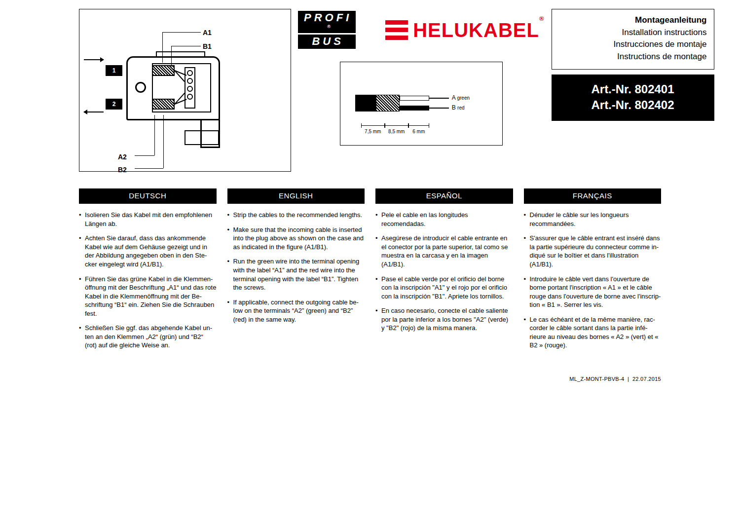1
2
A1 B1 A2 B2
PROFI® BUS
HELUKABEL®
A green
B red
7,5 mm 8,5 mm 6 mm
Montageanleitung
Installation instructions
Instrucciones de montaje
Instructions de montage
Art.-Nr. 802401
Art.-Nr. 802402
DEUTSCH
Isolieren Sie das Kabel mit den empfohlenen Längen ab.
Achten Sie darauf, dass das ankommende Kabel wie auf dem Gehäuse gezeigt und in der Abbildung angegeben oben in den Stecker eingelegt wird (A1/B1).
Führen Sie das grüne Kabel in die Klemmenöffnung mit der Beschriftung „A1“ und das rote Kabel in die Klemmenöffnung mit der Beschriftung “B1“ ein. Ziehen Sie die Schrauben fest.
Schließen Sie ggf. das abgehende Kabel unten an den Klemmen „A2“ (grün) und “B2“ (rot) auf die gleiche Weise an.
ENGLISH
Strip the cables to the recommended lengths.
Make sure that the incoming cable is inserted into the plug above as shown on the case and as indicated in the figure (A1/B1).
Run the green wire into the terminal opening with the label “A1” and the red wire into the terminal opening with the label “B1”. Tighten the screws.
If applicable, connect the outgoing cable below on the terminals “A2” (green) and “B2” (red) in the same way.
ESPAÑOL
Pele el cable en las longitudes recomendadas.
Asegúrese de introducir el cable entrante en el conector por la parte superior, tal como se muestra en la carcasa y en la imagen (A1/B1).
Pase el cable verde por el orificio del borne con la inscripción "A1" y el rojo por el orificio con la inscripción "B1". Apriete los tornillos.
En caso necesario, conecte el cable saliente por la parte inferior a los bornes "A2" (verde) y "B2" (rojo) de la misma manera.
FRANÇAIS
Dénuder le câble sur les longueurs recommandées.
S'assurer que le câble entrant est inséré dans la partie supérieure du connecteur comme indiqué sur le boîtier et dans l'illustration (A1/B1).
Introduire le câble vert dans l'ouverture de borne portant l'inscription « A1 » et le câble rouge dans l'ouverture de borne avec l'inscription « B1 ». Serrer les vis.
Le cas échéant et de la même manière, raccorder le câble sortant dans la partie inférieure au niveau des bornes « A2 » (vert) et « B2 » (rouge).
ML_Z-MONT-PBVB-4 | 22.07.2015